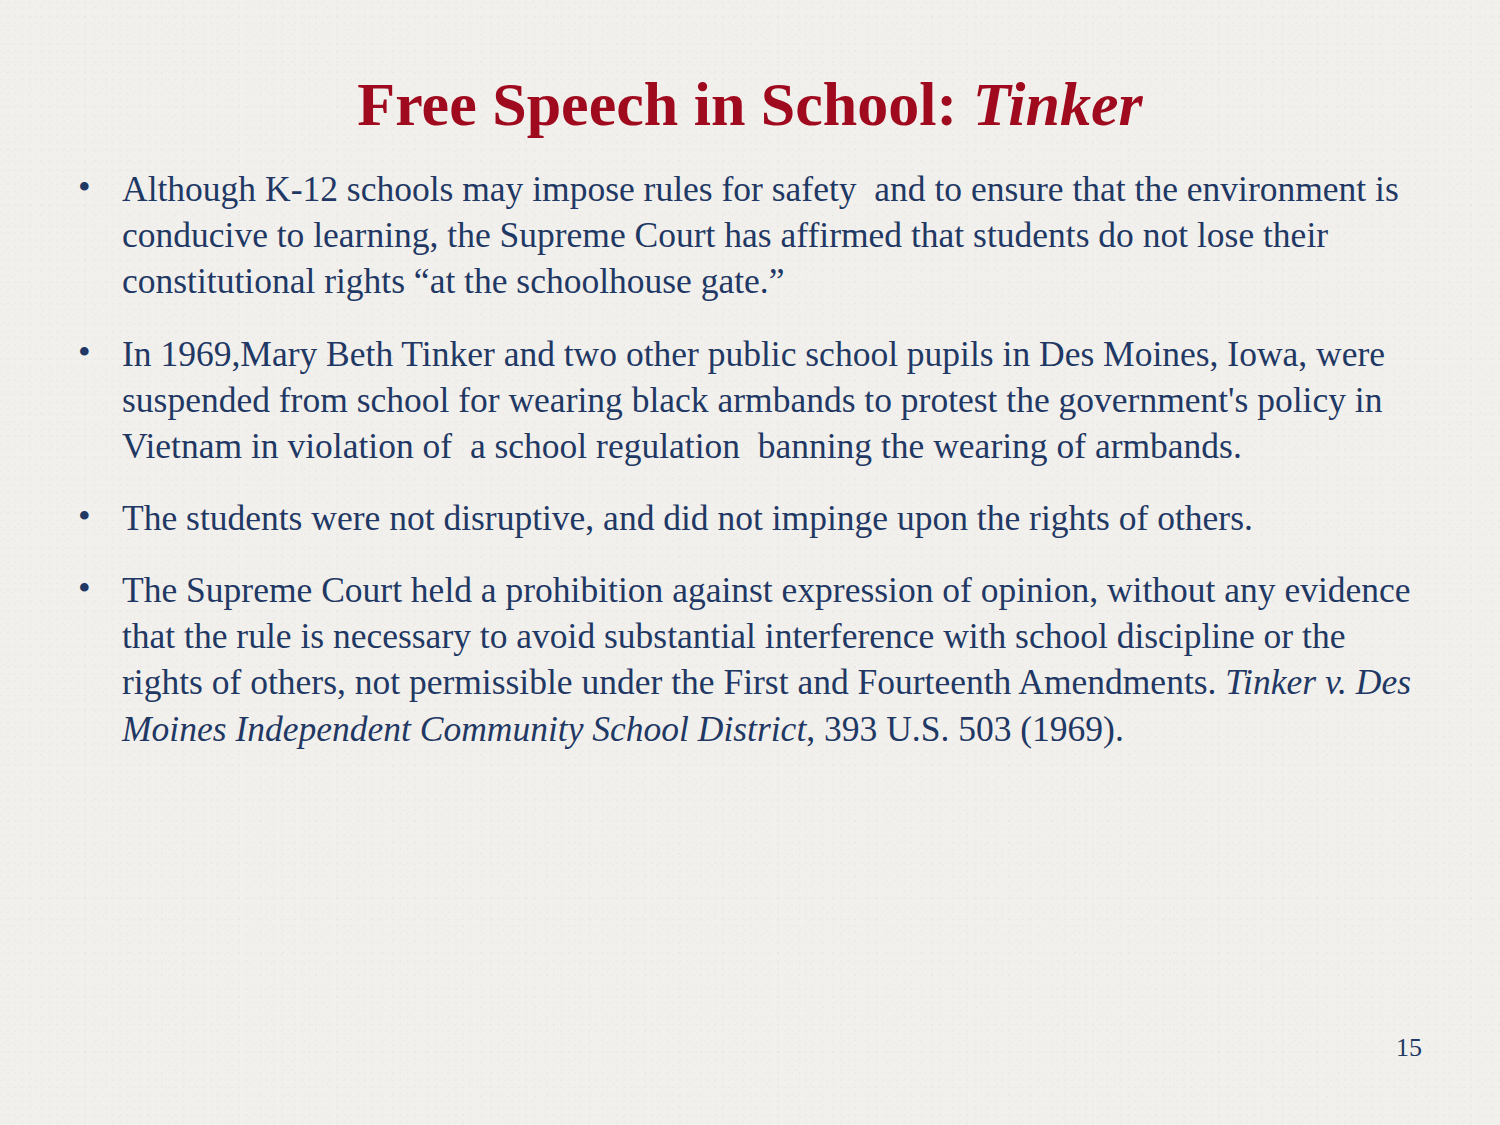Free Speech in School: Tinker
Although K-12 schools may impose rules for safety and to ensure that the environment is conducive to learning, the Supreme Court has affirmed that students do not lose their constitutional rights “at the schoolhouse gate.”
In 1969,Mary Beth Tinker and two other public school pupils in Des Moines, Iowa, were suspended from school for wearing black armbands to protest the government's policy in Vietnam in violation of a school regulation banning the wearing of armbands.
The students were not disruptive, and did not impinge upon the rights of others.
The Supreme Court held a prohibition against expression of opinion, without any evidence that the rule is necessary to avoid substantial interference with school discipline or the rights of others, not permissible under the First and Fourteenth Amendments. Tinker v. Des Moines Independent Community School District, 393 U.S. 503 (1969).
15